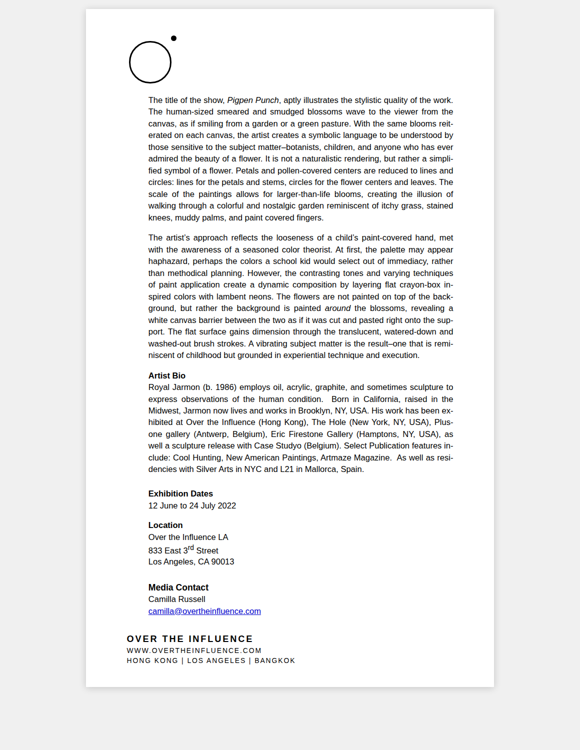The title of the show, Pigpen Punch, aptly illustrates the stylistic quality of the work. The human-sized smeared and smudged blossoms wave to the viewer from the canvas, as if smiling from a garden or a green pasture. With the same blooms reiterated on each canvas, the artist creates a symbolic language to be understood by those sensitive to the subject matter–botanists, children, and anyone who has ever admired the beauty of a flower. It is not a naturalistic rendering, but rather a simplified symbol of a flower. Petals and pollen-covered centers are reduced to lines and circles: lines for the petals and stems, circles for the flower centers and leaves. The scale of the paintings allows for larger-than-life blooms, creating the illusion of walking through a colorful and nostalgic garden reminiscent of itchy grass, stained knees, muddy palms, and paint covered fingers.
The artist’s approach reflects the looseness of a child’s paint-covered hand, met with the awareness of a seasoned color theorist. At first, the palette may appear haphazard, perhaps the colors a school kid would select out of immediacy, rather than methodical planning. However, the contrasting tones and varying techniques of paint application create a dynamic composition by layering flat crayon-box inspired colors with lambent neons. The flowers are not painted on top of the background, but rather the background is painted around the blossoms, revealing a white canvas barrier between the two as if it was cut and pasted right onto the support. The flat surface gains dimension through the translucent, watered-down and washed-out brush strokes. A vibrating subject matter is the result–one that is reminiscent of childhood but grounded in experiential technique and execution.
Artist Bio
Royal Jarmon (b. 1986) employs oil, acrylic, graphite, and sometimes sculpture to express observations of the human condition. Born in California, raised in the Midwest, Jarmon now lives and works in Brooklyn, NY, USA. His work has been exhibited at Over the Influence (Hong Kong), The Hole (New York, NY, USA), Plus-one gallery (Antwerp, Belgium), Eric Firestone Gallery (Hamptons, NY, USA), as well a sculpture release with Case Studyo (Belgium). Select Publication features include: Cool Hunting, New American Paintings, Artmaze Magazine. As well as residencies with Silver Arts in NYC and L21 in Mallorca, Spain.
Exhibition Dates
12 June to 24 July 2022
Location
Over the Influence LA
833 East 3rd Street
Los Angeles, CA 90013
Media Contact
Camilla Russell
camilla@overtheinfluence.com
OVER THE INFLUENCE
WWW.OVERTHEINFLUENCE.COM
HONG KONG | LOS ANGELES | BANGKOK